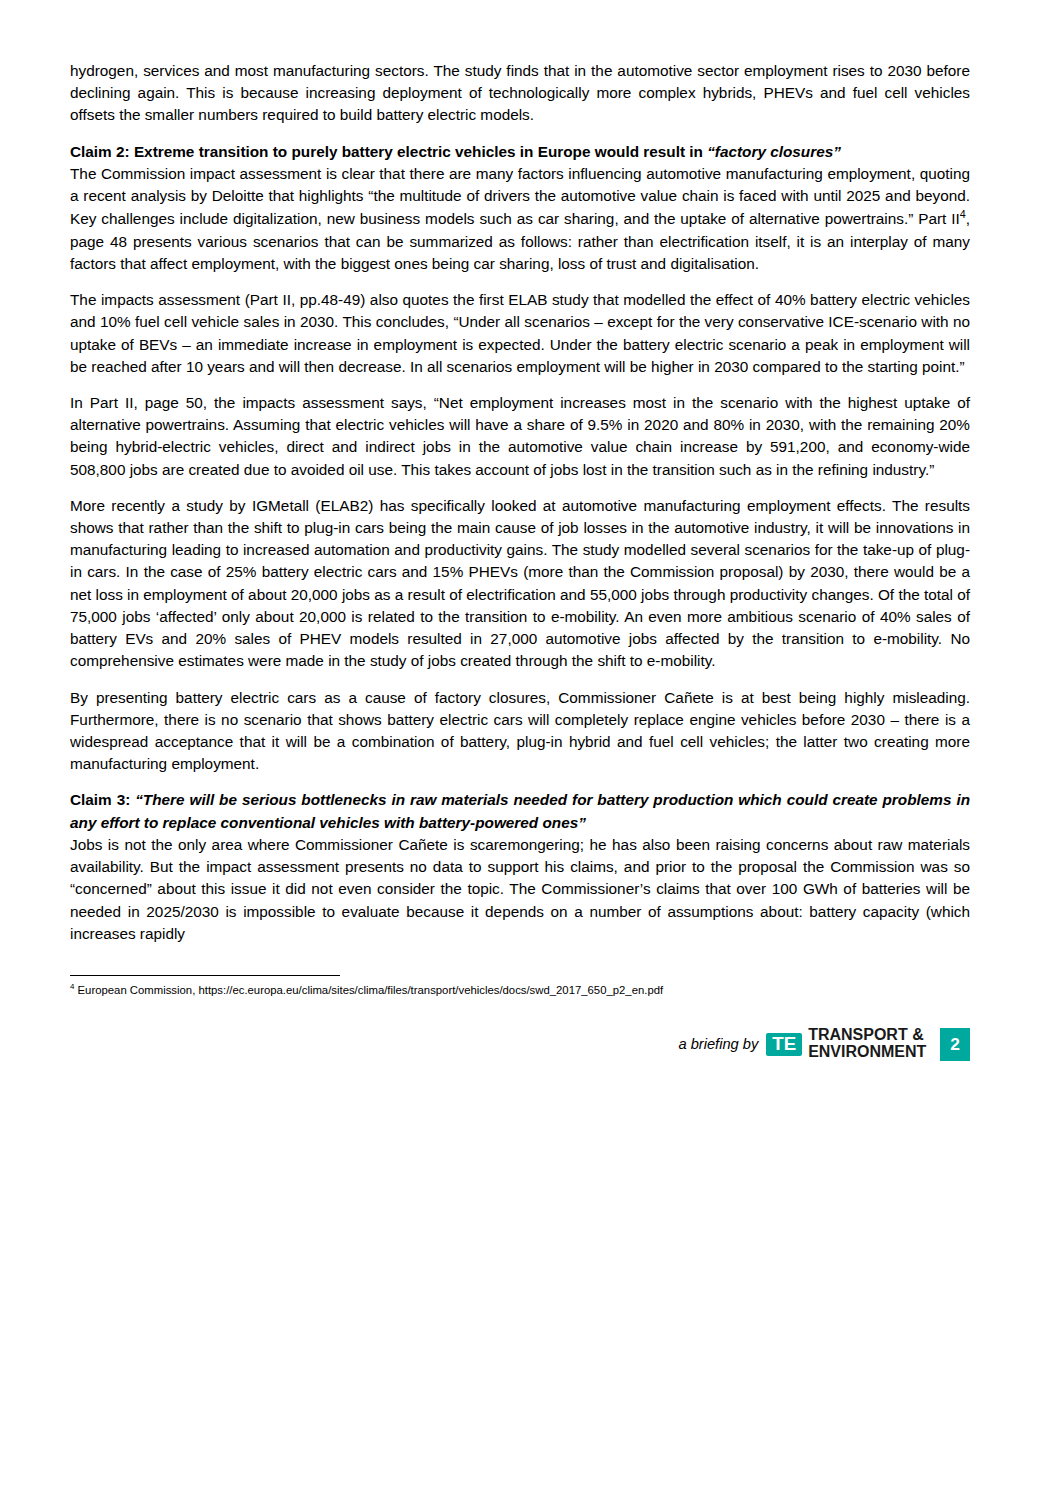hydrogen, services and most manufacturing sectors. The study finds that in the automotive sector employment rises to 2030 before declining again. This is because increasing deployment of technologically more complex hybrids, PHEVs and fuel cell vehicles offsets the smaller numbers required to build battery electric models.
Claim 2: Extreme transition to purely battery electric vehicles in Europe would result in “factory closures”
The Commission impact assessment is clear that there are many factors influencing automotive manufacturing employment, quoting a recent analysis by Deloitte that highlights “the multitude of drivers the automotive value chain is faced with until 2025 and beyond. Key challenges include digitalization, new business models such as car sharing, and the uptake of alternative powertrains.” Part II4, page 48 presents various scenarios that can be summarized as follows: rather than electrification itself, it is an interplay of many factors that affect employment, with the biggest ones being car sharing, loss of trust and digitalisation.
The impacts assessment (Part II, pp.48-49) also quotes the first ELAB study that modelled the effect of 40% battery electric vehicles and 10% fuel cell vehicle sales in 2030. This concludes, “Under all scenarios – except for the very conservative ICE-scenario with no uptake of BEVs – an immediate increase in employment is expected. Under the battery electric scenario a peak in employment will be reached after 10 years and will then decrease. In all scenarios employment will be higher in 2030 compared to the starting point.”
In Part II, page 50, the impacts assessment says, “Net employment increases most in the scenario with the highest uptake of alternative powertrains. Assuming that electric vehicles will have a share of 9.5% in 2020 and 80% in 2030, with the remaining 20% being hybrid-electric vehicles, direct and indirect jobs in the automotive value chain increase by 591,200, and economy-wide 508,800 jobs are created due to avoided oil use. This takes account of jobs lost in the transition such as in the refining industry.”
More recently a study by IGMetall (ELAB2) has specifically looked at automotive manufacturing employment effects. The results shows that rather than the shift to plug-in cars being the main cause of job losses in the automotive industry, it will be innovations in manufacturing leading to increased automation and productivity gains. The study modelled several scenarios for the take-up of plug-in cars. In the case of 25% battery electric cars and 15% PHEVs (more than the Commission proposal) by 2030, there would be a net loss in employment of about 20,000 jobs as a result of electrification and 55,000 jobs through productivity changes. Of the total of 75,000 jobs ‘affected’ only about 20,000 is related to the transition to e-mobility. An even more ambitious scenario of 40% sales of battery EVs and 20% sales of PHEV models resulted in 27,000 automotive jobs affected by the transition to e-mobility. No comprehensive estimates were made in the study of jobs created through the shift to e-mobility.
By presenting battery electric cars as a cause of factory closures, Commissioner Cañete is at best being highly misleading. Furthermore, there is no scenario that shows battery electric cars will completely replace engine vehicles before 2030 – there is a widespread acceptance that it will be a combination of battery, plug-in hybrid and fuel cell vehicles; the latter two creating more manufacturing employment.
Claim 3: “There will be serious bottlenecks in raw materials needed for battery production which could create problems in any effort to replace conventional vehicles with battery-powered ones”
Jobs is not the only area where Commissioner Cañete is scaremongering; he has also been raising concerns about raw materials availability. But the impact assessment presents no data to support his claims, and prior to the proposal the Commission was so “concerned” about this issue it did not even consider the topic. The Commissioner’s claims that over 100 GWh of batteries will be needed in 2025/2030 is impossible to evaluate because it depends on a number of assumptions about: battery capacity (which increases rapidly
4 European Commission, https://ec.europa.eu/clima/sites/clima/files/transport/vehicles/docs/swd_2017_650_p2_en.pdf
a briefing by TE TRANSPORT &ENVIRONMENT 2